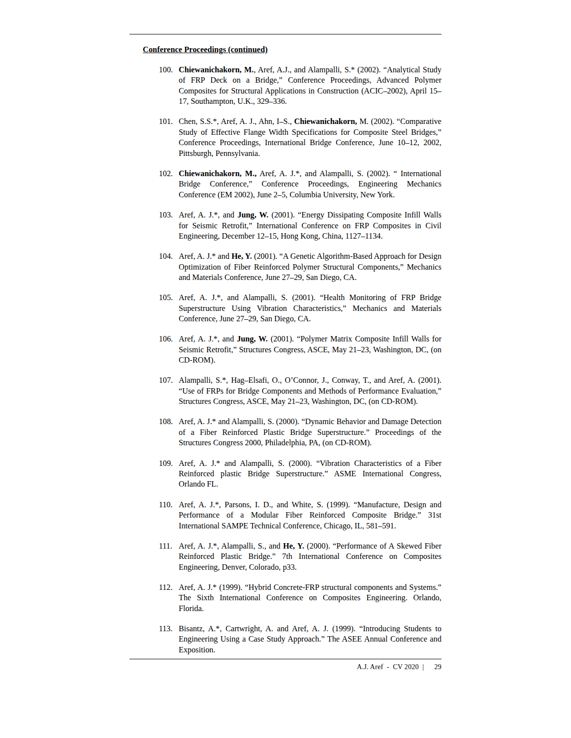Conference Proceedings (continued)
100. Chiewanichakorn, M., Aref, A.J., and Alampalli, S.* (2002). “Analytical Study of FRP Deck on a Bridge,” Conference Proceedings, Advanced Polymer Composites for Structural Applications in Construction (ACIC–2002), April 15–17, Southampton, U.K., 329–336.
101. Chen, S.S.*, Aref, A. J., Ahn, I–S., Chiewanichakorn, M. (2002). “Comparative Study of Effective Flange Width Specifications for Composite Steel Bridges,” Conference Proceedings, International Bridge Conference, June 10–12, 2002, Pittsburgh, Pennsylvania.
102. Chiewanichakorn, M., Aref, A. J.*, and Alampalli, S. (2002). “ International Bridge Conference,” Conference Proceedings, Engineering Mechanics Conference (EM 2002), June 2–5, Columbia University, New York.
103. Aref, A. J.*, and Jung, W. (2001). “Energy Dissipating Composite Infill Walls for Seismic Retrofit,” International Conference on FRP Composites in Civil Engineering, December 12–15, Hong Kong, China, 1127–1134.
104. Aref, A. J.* and He, Y. (2001). “A Genetic Algorithm-Based Approach for Design Optimization of Fiber Reinforced Polymer Structural Components,” Mechanics and Materials Conference, June 27–29, San Diego, CA.
105. Aref, A. J.*, and Alampalli, S. (2001). “Health Monitoring of FRP Bridge Superstructure Using Vibration Characteristics,” Mechanics and Materials Conference, June 27–29, San Diego, CA.
106. Aref, A. J.*, and Jung, W. (2001). “Polymer Matrix Composite Infill Walls for Seismic Retrofit,” Structures Congress, ASCE, May 21–23, Washington, DC, (on CD-ROM).
107. Alampalli, S.*, Hag–Elsafi, O., O’Connor, J., Conway, T., and Aref, A. (2001). “Use of FRPs for Bridge Components and Methods of Performance Evaluation,” Structures Congress, ASCE, May 21–23, Washington, DC, (on CD-ROM).
108. Aref, A. J.* and Alampalli, S. (2000). “Dynamic Behavior and Damage Detection of a Fiber Reinforced Plastic Bridge Superstructure.” Proceedings of the Structures Congress 2000, Philadelphia, PA, (on CD-ROM).
109. Aref, A. J.* and Alampalli, S. (2000). “Vibration Characteristics of a Fiber Reinforced plastic Bridge Superstructure.” ASME International Congress, Orlando FL.
110. Aref, A. J.*, Parsons, I. D., and White, S. (1999). “Manufacture, Design and Performance of a Modular Fiber Reinforced Composite Bridge.” 31st International SAMPE Technical Conference, Chicago, IL, 581–591.
111. Aref, A. J.*, Alampalli, S., and He, Y. (2000). “Performance of A Skewed Fiber Reinforced Plastic Bridge.” 7th International Conference on Composites Engineering, Denver, Colorado, p33.
112. Aref, A. J.* (1999). “Hybrid Concrete-FRP structural components and Systems.” The Sixth International Conference on Composites Engineering. Orlando, Florida.
113. Bisantz, A.*, Cartwright, A. and Aref, A. J. (1999). “Introducing Students to Engineering Using a Case Study Approach.” The ASEE Annual Conference and Exposition.
A.J. Aref - CV 2020 |29